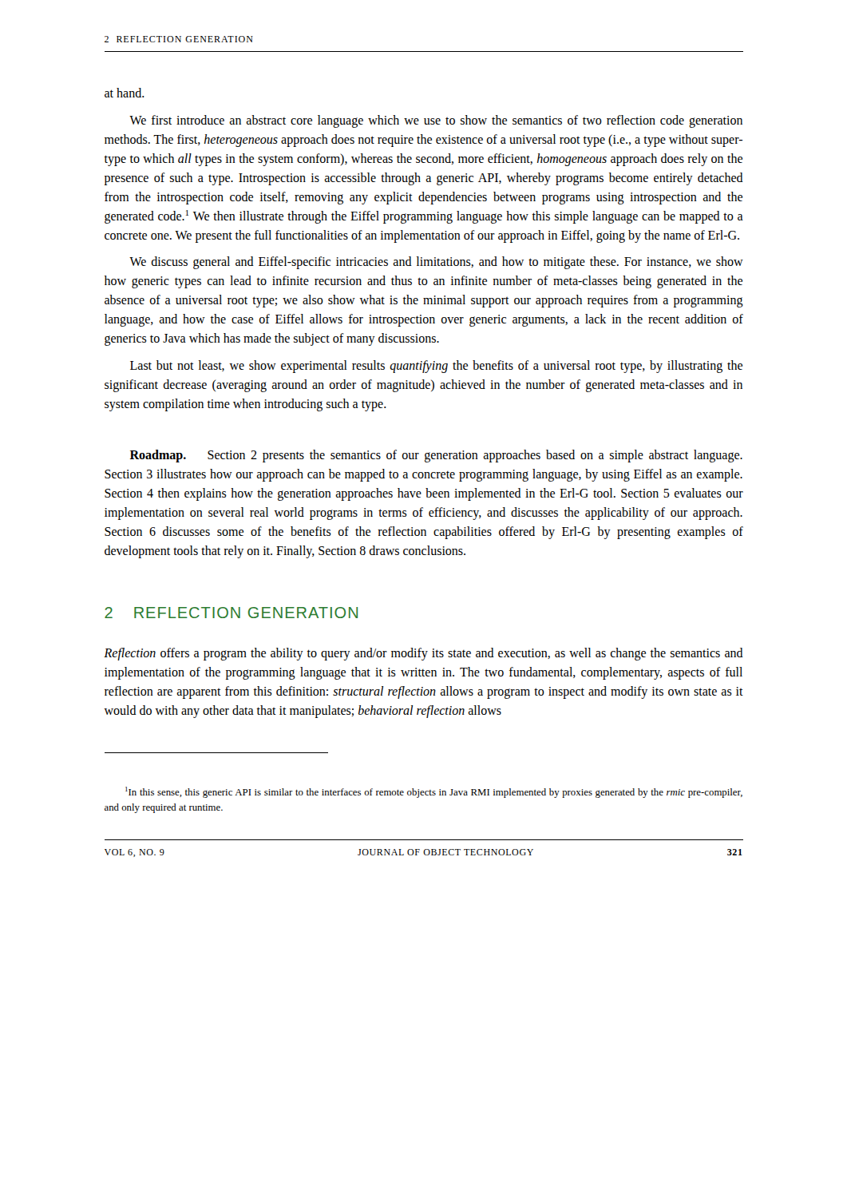2 REFLECTION GENERATION
at hand.
We first introduce an abstract core language which we use to show the semantics of two reflection code generation methods. The first, heterogeneous approach does not require the existence of a universal root type (i.e., a type without super-type to which all types in the system conform), whereas the second, more efficient, homogeneous approach does rely on the presence of such a type. Introspection is accessible through a generic API, whereby programs become entirely detached from the introspection code itself, removing any explicit dependencies between programs using introspection and the generated code.1 We then illustrate through the Eiffel programming language how this simple language can be mapped to a concrete one. We present the full functionalities of an implementation of our approach in Eiffel, going by the name of Erl-G.
We discuss general and Eiffel-specific intricacies and limitations, and how to mitigate these. For instance, we show how generic types can lead to infinite recursion and thus to an infinite number of meta-classes being generated in the absence of a universal root type; we also show what is the minimal support our approach requires from a programming language, and how the case of Eiffel allows for introspection over generic arguments, a lack in the recent addition of generics to Java which has made the subject of many discussions.
Last but not least, we show experimental results quantifying the benefits of a universal root type, by illustrating the significant decrease (averaging around an order of magnitude) achieved in the number of generated meta-classes and in system compilation time when introducing such a type.
Roadmap. Section 2 presents the semantics of our generation approaches based on a simple abstract language. Section 3 illustrates how our approach can be mapped to a concrete programming language, by using Eiffel as an example. Section 4 then explains how the generation approaches have been implemented in the Erl-G tool. Section 5 evaluates our implementation on several real world programs in terms of efficiency, and discusses the applicability of our approach. Section 6 discusses some of the benefits of the reflection capabilities offered by Erl-G by presenting examples of development tools that rely on it. Finally, Section 8 draws conclusions.
2 REFLECTION GENERATION
Reflection offers a program the ability to query and/or modify its state and execution, as well as change the semantics and implementation of the programming language that it is written in. The two fundamental, complementary, aspects of full reflection are apparent from this definition: structural reflection allows a program to inspect and modify its own state as it would do with any other data that it manipulates; behavioral reflection allows
1In this sense, this generic API is similar to the interfaces of remote objects in Java RMI implemented by proxies generated by the rmic pre-compiler, and only required at runtime.
VOL 6, NO. 9 JOURNAL OF OBJECT TECHNOLOGY 321